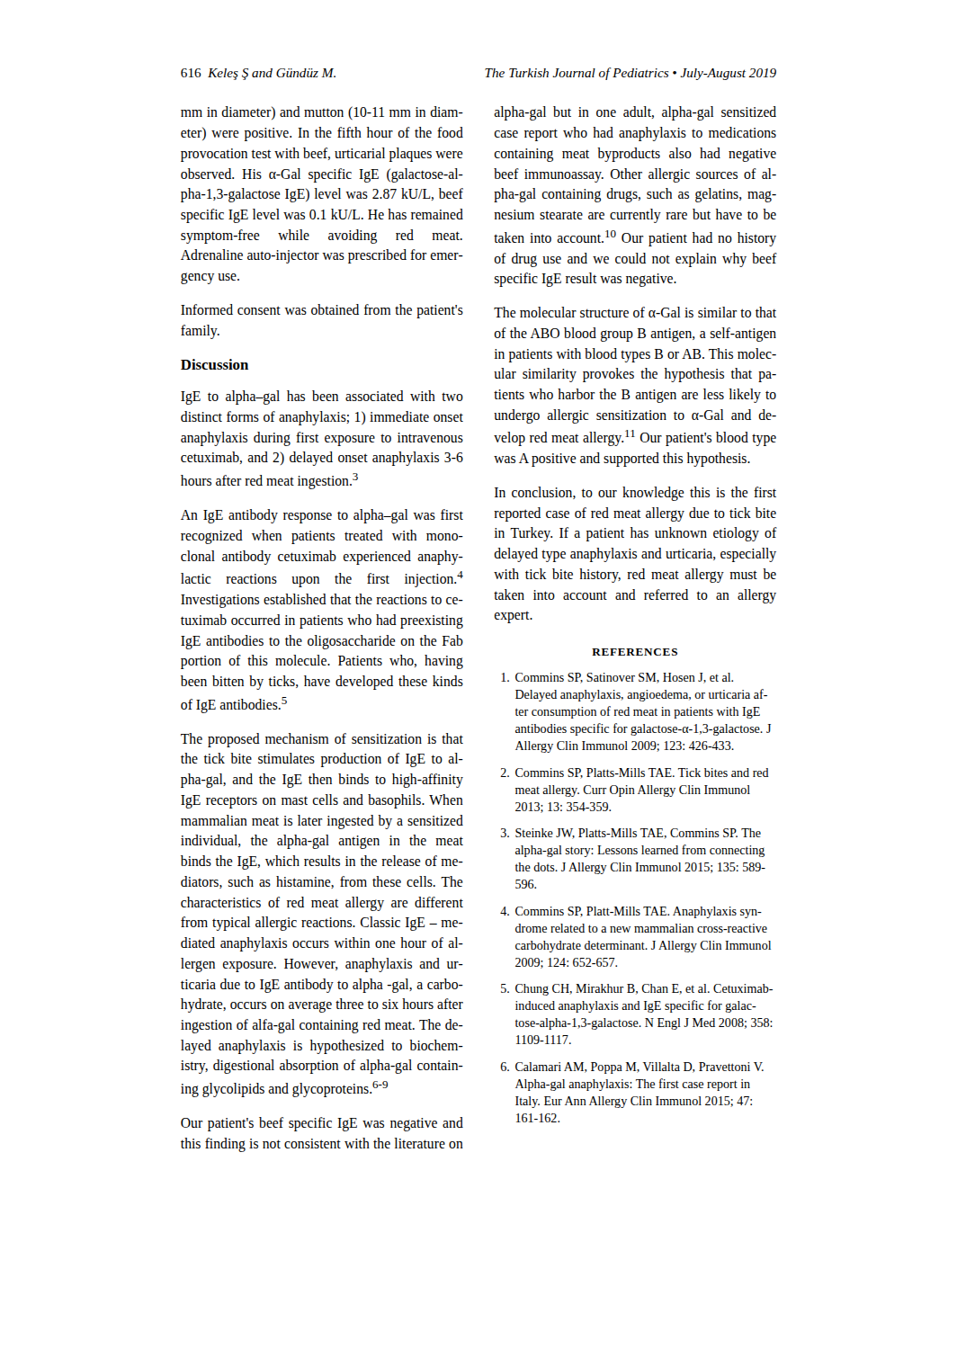616 Keleş Ş and Gündüz M. The Turkish Journal of Pediatrics • July-August 2019
mm in diameter) and mutton (10-11 mm in diameter) were positive. In the fifth hour of the food provocation test with beef, urticarial plaques were observed. His α-Gal specific IgE (galactose-alpha-1,3-galactose IgE) level was 2.87 kU/L, beef specific IgE level was 0.1 kU/L. He has remained symptom-free while avoiding red meat. Adrenaline auto-injector was prescribed for emergency use.
Informed consent was obtained from the patient's family.
Discussion
IgE to alpha–gal has been associated with two distinct forms of anaphylaxis; 1) immediate onset anaphylaxis during first exposure to intravenous cetuximab, and 2) delayed onset anaphylaxis 3-6 hours after red meat ingestion.3
An IgE antibody response to alpha–gal was first recognized when patients treated with monoclonal antibody cetuximab experienced anaphylactic reactions upon the first injection.4 Investigations established that the reactions to cetuximab occurred in patients who had preexisting IgE antibodies to the oligosaccharide on the Fab portion of this molecule. Patients who, having been bitten by ticks, have developed these kinds of IgE antibodies.5
The proposed mechanism of sensitization is that the tick bite stimulates production of IgE to alpha-gal, and the IgE then binds to high-affinity IgE receptors on mast cells and basophils. When mammalian meat is later ingested by a sensitized individual, the alpha-gal antigen in the meat binds the IgE, which results in the release of mediators, such as histamine, from these cells. The characteristics of red meat allergy are different from typical allergic reactions. Classic IgE – mediated anaphylaxis occurs within one hour of allergen exposure. However, anaphylaxis and urticaria due to IgE antibody to alpha -gal, a carbohydrate, occurs on average three to six hours after ingestion of alfa-gal containing red meat. The delayed anaphylaxis is hypothesized to biochemistry, digestional absorption of alpha-gal containing glycolipids and glycoproteins.6-9
Our patient's beef specific IgE was negative and this finding is not consistent with the literature on alpha-gal but in one adult, alpha-gal sensitized case report who had anaphylaxis to medications containing meat byproducts also had negative beef immunoassay. Other allergic sources of alpha-gal containing drugs, such as gelatins, magnesium stearate are currently rare but have to be taken into account.10 Our patient had no history of drug use and we could not explain why beef specific IgE result was negative.
The molecular structure of α-Gal is similar to that of the ABO blood group B antigen, a self-antigen in patients with blood types B or AB. This molecular similarity provokes the hypothesis that patients who harbor the B antigen are less likely to undergo allergic sensitization to α-Gal and develop red meat allergy.11 Our patient's blood type was A positive and supported this hypothesis.
In conclusion, to our knowledge this is the first reported case of red meat allergy due to tick bite in Turkey. If a patient has unknown etiology of delayed type anaphylaxis and urticaria, especially with tick bite history, red meat allergy must be taken into account and referred to an allergy expert.
References
Commins SP, Satinover SM, Hosen J, et al. Delayed anaphylaxis, angioedema, or urticaria after consumption of red meat in patients with IgE antibodies specific for galactose-α-1,3-galactose. J Allergy Clin Immunol 2009; 123: 426-433.
Commins SP, Platts-Mills TAE. Tick bites and red meat allergy. Curr Opin Allergy Clin Immunol 2013; 13: 354-359.
Steinke JW, Platts-Mills TAE, Commins SP. The alpha-gal story: Lessons learned from connecting the dots. J Allergy Clin Immunol 2015; 135: 589-596.
Commins SP, Platt-Mills TAE. Anaphylaxis syndrome related to a new mammalian cross-reactive carbohydrate determinant. J Allergy Clin Immunol 2009; 124: 652-657.
Chung CH, Mirakhur B, Chan E, et al. Cetuximab-induced anaphylaxis and IgE specific for galactose-alpha-1,3-galactose. N Engl J Med 2008; 358: 1109-1117.
Calamari AM, Poppa M, Villalta D, Pravettoni V. Alpha-gal anaphylaxis: The first case report in Italy. Eur Ann Allergy Clin Immunol 2015; 47: 161-162.